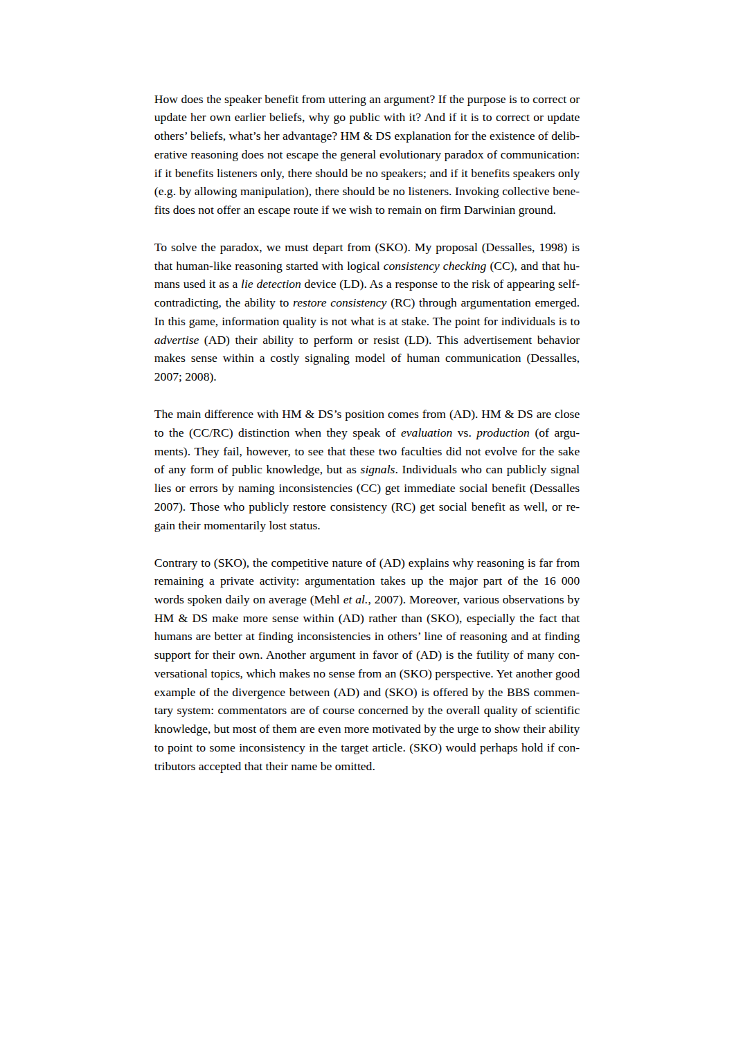How does the speaker benefit from uttering an argument? If the purpose is to correct or update her own earlier beliefs, why go public with it? And if it is to correct or update others’ beliefs, what’s her advantage? HM & DS explanation for the existence of deliberative reasoning does not escape the general evolutionary paradox of communication: if it benefits listeners only, there should be no speakers; and if it benefits speakers only (e.g. by allowing manipulation), there should be no listeners. Invoking collective benefits does not offer an escape route if we wish to remain on firm Darwinian ground.
To solve the paradox, we must depart from (SKO). My proposal (Dessalles, 1998) is that human-like reasoning started with logical consistency checking (CC), and that humans used it as a lie detection device (LD). As a response to the risk of appearing self-contradicting, the ability to restore consistency (RC) through argumentation emerged. In this game, information quality is not what is at stake. The point for individuals is to advertise (AD) their ability to perform or resist (LD). This advertisement behavior makes sense within a costly signaling model of human communication (Dessalles, 2007; 2008).
The main difference with HM & DS’s position comes from (AD). HM & DS are close to the (CC/RC) distinction when they speak of evaluation vs. production (of arguments). They fail, however, to see that these two faculties did not evolve for the sake of any form of public knowledge, but as signals. Individuals who can publicly signal lies or errors by naming inconsistencies (CC) get immediate social benefit (Dessalles 2007). Those who publicly restore consistency (RC) get social benefit as well, or regain their momentarily lost status.
Contrary to (SKO), the competitive nature of (AD) explains why reasoning is far from remaining a private activity: argumentation takes up the major part of the 16 000 words spoken daily on average (Mehl et al., 2007). Moreover, various observations by HM & DS make more sense within (AD) rather than (SKO), especially the fact that humans are better at finding inconsistencies in others’ line of reasoning and at finding support for their own. Another argument in favor of (AD) is the futility of many conversational topics, which makes no sense from an (SKO) perspective. Yet another good example of the divergence between (AD) and (SKO) is offered by the BBS commentary system: commentators are of course concerned by the overall quality of scientific knowledge, but most of them are even more motivated by the urge to show their ability to point to some inconsistency in the target article. (SKO) would perhaps hold if contributors accepted that their name be omitted.